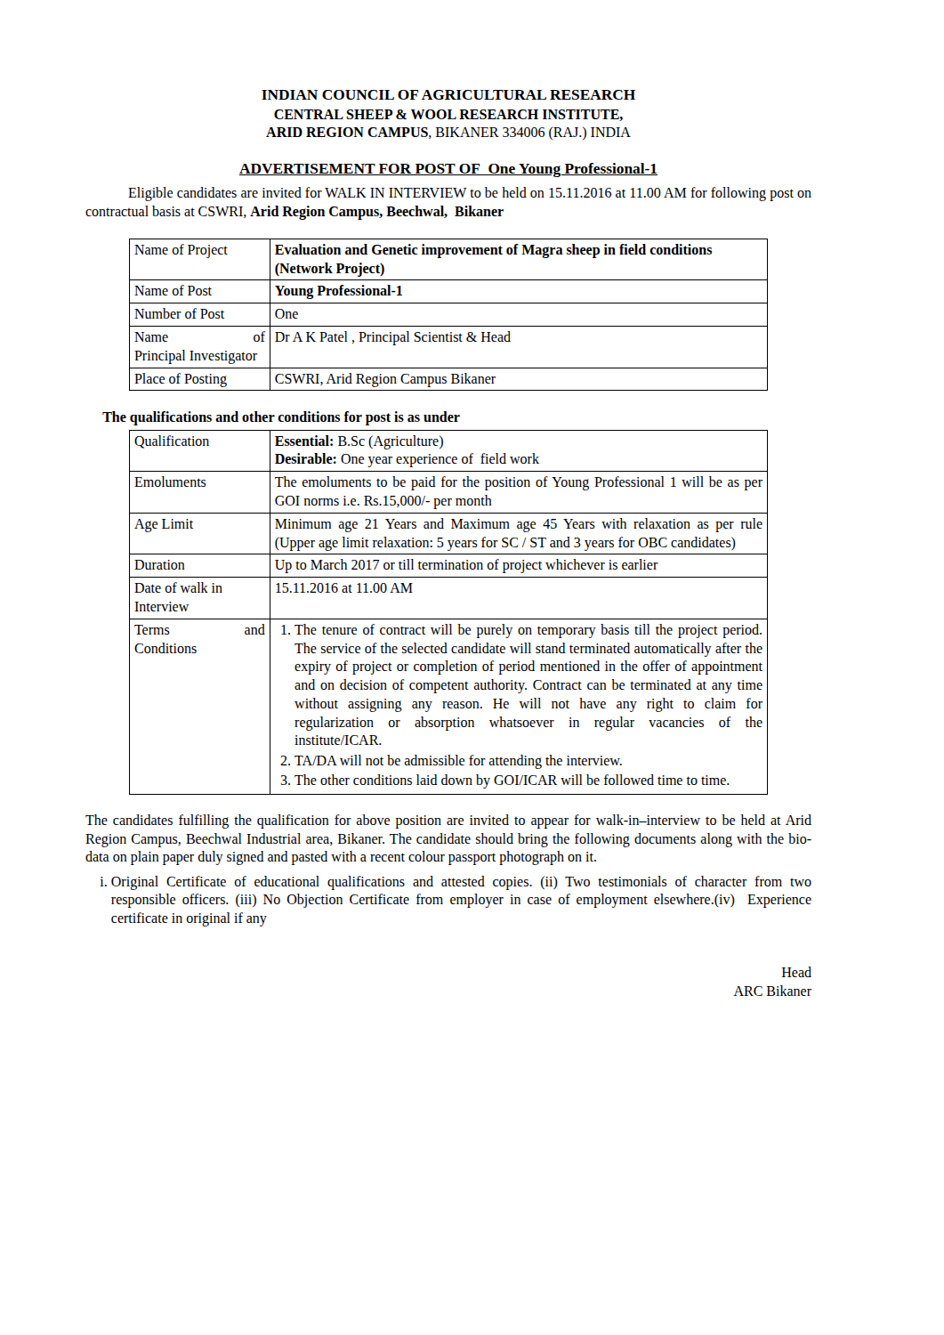INDIAN COUNCIL OF AGRICULTURAL RESEARCH
CENTRAL SHEEP & WOOL RESEARCH INSTITUTE,
ARID REGION CAMPUS, BIKANER 334006 (RAJ.) INDIA
ADVERTISEMENT FOR POST OF One Young Professional-1
Eligible candidates are invited for WALK IN INTERVIEW to be held on 15.11.2016 at 11.00 AM for following post on contractual basis at CSWRI, Arid Region Campus, Beechwal, Bikaner
| Name of Project | Evaluation and Genetic improvement of Magra sheep in field conditions (Network Project) |
| Name of Post | Young Professional-1 |
| Number of Post | One |
| Name of Principal Investigator | Dr A K Patel , Principal Scientist & Head |
| Place of Posting | CSWRI, Arid Region Campus Bikaner |
The qualifications and other conditions for post is as under
| Qualification | Essential: B.Sc (Agriculture) Desirable: One year experience of field work |
| Emoluments | The emoluments to be paid for the position of Young Professional 1 will be as per GOI norms i.e. Rs.15,000/- per month |
| Age Limit | Minimum age 21 Years and Maximum age 45 Years with relaxation as per rule (Upper age limit relaxation: 5 years for SC / ST and 3 years for OBC candidates) |
| Duration | Up to March 2017 or till termination of project whichever is earlier |
| Date of walk in Interview | 15.11.2016 at 11.00 AM |
| Terms and Conditions | The tenure of contract will be purely on temporary basis till the project period. The service of the selected candidate will stand terminated automatically after the expiry of project or completion of period mentioned in the offer of appointment and on decision of competent authority. Contract can be terminated at any time without assigning any reason. He will not have any right to claim for regularization or absorption whatsoever in regular vacancies of the institute/ICAR. TA/DA will not be admissible for attending the interview. The other conditions laid down by GOI/ICAR will be followed time to time. |
The candidates fulfilling the qualification for above position are invited to appear for walk-in–interview to be held at Arid Region Campus, Beechwal Industrial area, Bikaner. The candidate should bring the following documents along with the bio-data on plain paper duly signed and pasted with a recent colour passport photograph on it.
Original Certificate of educational qualifications and attested copies. (ii) Two testimonials of character from two responsible officers. (iii) No Objection Certificate from employer in case of employment elsewhere.(iv) Experience certificate in original if any
Head
ARC Bikaner